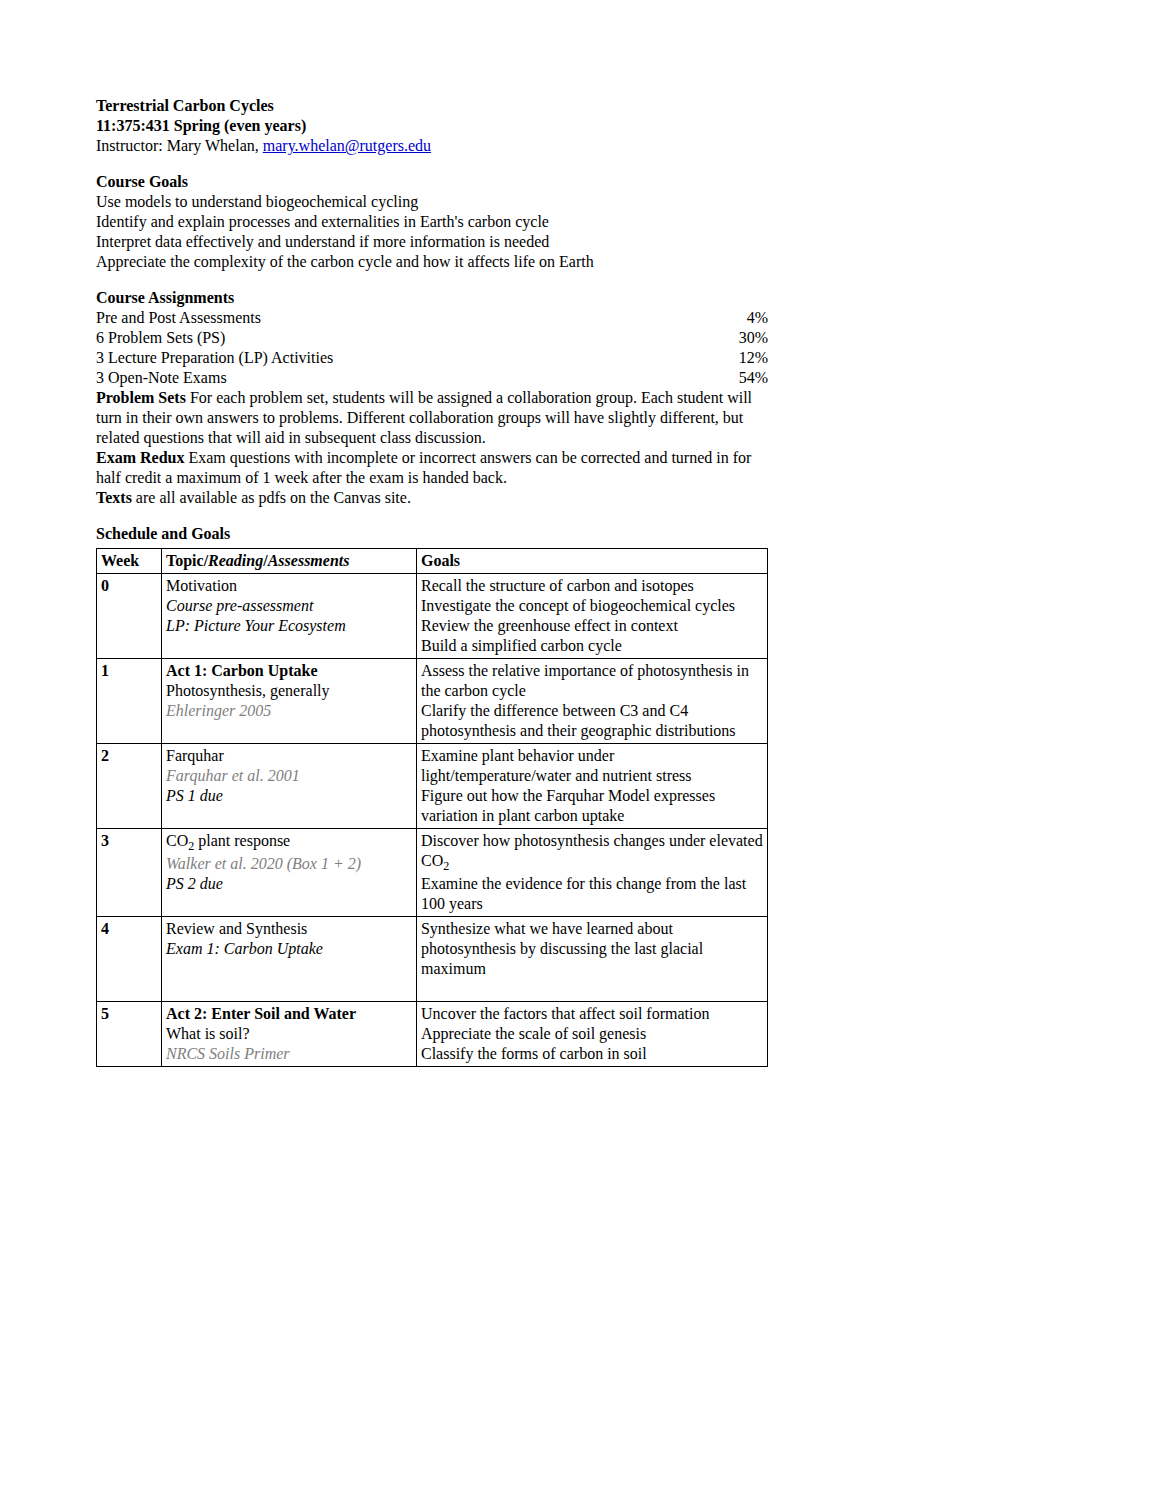Terrestrial Carbon Cycles
11:375:431 Spring (even years)
Instructor: Mary Whelan, mary.whelan@rutgers.edu
Course Goals
Use models to understand biogeochemical cycling
Identify and explain processes and externalities in Earth's carbon cycle
Interpret data effectively and understand if more information is needed
Appreciate the complexity of the carbon cycle and how it affects life on Earth
Course Assignments
Pre and Post Assessments 4%
6 Problem Sets (PS) 30%
3 Lecture Preparation (LP) Activities 12%
3 Open-Note Exams 54%
Problem Sets For each problem set, students will be assigned a collaboration group. Each student will turn in their own answers to problems. Different collaboration groups will have slightly different, but related questions that will aid in subsequent class discussion.
Exam Redux Exam questions with incomplete or incorrect answers can be corrected and turned in for half credit a maximum of 1 week after the exam is handed back.
Texts are all available as pdfs on the Canvas site.
Schedule and Goals
| Week | Topic/ Reading / Assessments | Goals |
| --- | --- | --- |
| 0 | Motivation Course pre-assessment LP: Picture Your Ecosystem | Recall the structure of carbon and isotopes Investigate the concept of biogeochemical cycles Review the greenhouse effect in context Build a simplified carbon cycle |
| 1 | Act 1: Carbon Uptake Photosynthesis, generally Ehleringer 2005 | Assess the relative importance of photosynthesis in the carbon cycle Clarify the difference between C3 and C4 photosynthesis and their geographic distributions |
| 2 | Farquhar Farquhar et al. 2001 PS 1 due | Examine plant behavior under light/temperature/water and nutrient stress Figure out how the Farquhar Model expresses variation in plant carbon uptake |
| 3 | CO 2 plant response Walker et al. 2020 (Box 1 + 2) PS 2 due | Discover how photosynthesis changes under elevated CO 2 Examine the evidence for this change from the last 100 years |
| 4 | Review and Synthesis Exam 1: Carbon Uptake | Synthesize what we have learned about photosynthesis by discussing the last glacial maximum |
| 5 | Act 2: Enter Soil and Water What is soil? NRCS Soils Primer | Uncover the factors that affect soil formation Appreciate the scale of soil genesis Classify the forms of carbon in soil |